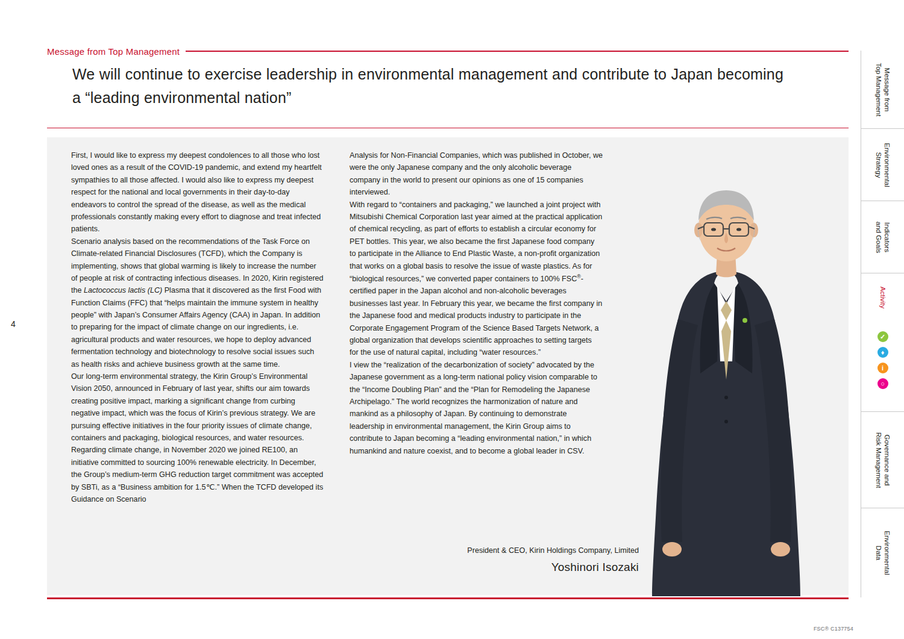Message from Top Management
We will continue to exercise leadership in environmental management and contribute to Japan becoming a “leading environmental nation”
4
First, I would like to express my deepest condolences to all those who lost loved ones as a result of the COVID-19 pandemic, and extend my heartfelt sympathies to all those affected. I would also like to express my deepest respect for the national and local governments in their day-to-day endeavors to control the spread of the disease, as well as the medical professionals constantly making every effort to diagnose and treat infected patients.
Scenario analysis based on the recommendations of the Task Force on Climate-related Financial Disclosures (TCFD), which the Company is implementing, shows that global warming is likely to increase the number of people at risk of contracting infectious diseases. In 2020, Kirin registered the Lactococcus lactis (LC) Plasma that it discovered as the first Food with Function Claims (FFC) that “helps maintain the immune system in healthy people” with Japan’s Consumer Affairs Agency (CAA) in Japan. In addition to preparing for the impact of climate change on our ingredients, i.e. agricultural products and water resources, we hope to deploy advanced fermentation technology and biotechnology to resolve social issues such as health risks and achieve business growth at the same time.
Our long-term environmental strategy, the Kirin Group’s Environmental Vision 2050, announced in February of last year, shifts our aim towards creating positive impact, marking a significant change from curbing negative impact, which was the focus of Kirin’s previous strategy. We are pursuing effective initiatives in the four priority issues of climate change, containers and packaging, biological resources, and water resources. Regarding climate change, in November 2020 we joined RE100, an initiative committed to sourcing 100% renewable electricity. In December, the Group’s medium-term GHG reduction target commitment was accepted by SBTi, as a “Business ambition for 1.5℃.” When the TCFD developed its Guidance on Scenario
Analysis for Non-Financial Companies, which was published in October, we were the only Japanese company and the only alcoholic beverage company in the world to present our opinions as one of 15 companies interviewed.
With regard to “containers and packaging,” we launched a joint project with Mitsubishi Chemical Corporation last year aimed at the practical application of chemical recycling, as part of efforts to establish a circular economy for PET bottles. This year, we also became the first Japanese food company to participate in the Alliance to End Plastic Waste, a non-profit organization that works on a global basis to resolve the issue of waste plastics. As for “biological resources,” we converted paper containers to 100% FSC®-certified paper in the Japan alcohol and non-alcoholic beverages businesses last year. In February this year, we became the first company in the Japanese food and medical products industry to participate in the Corporate Engagement Program of the Science Based Targets Network, a global organization that develops scientific approaches to setting targets for the use of natural capital, including “water resources.”
I view the “realization of the decarbonization of society” advocated by the Japanese government as a long-term national policy vision comparable to the “Income Doubling Plan” and the “Plan for Remodeling the Japanese Archipelago.” The world recognizes the harmonization of nature and mankind as a philosophy of Japan. By continuing to demonstrate leadership in environmental management, the Kirin Group aims to contribute to Japan becoming a “leading environmental nation,” in which humankind and nature coexist, and to become a global leader in CSV.
President & CEO, Kirin Holdings Company, Limited
Yoshinori Isozaki
Portrait of Yoshinori Isozaki
Message from
Top Management
Environmental
Strategy
Indicators
and Goals
Activity
✓
♦
i
○
Governance and
Risk Management
Environmental
Data
FSC® C137754